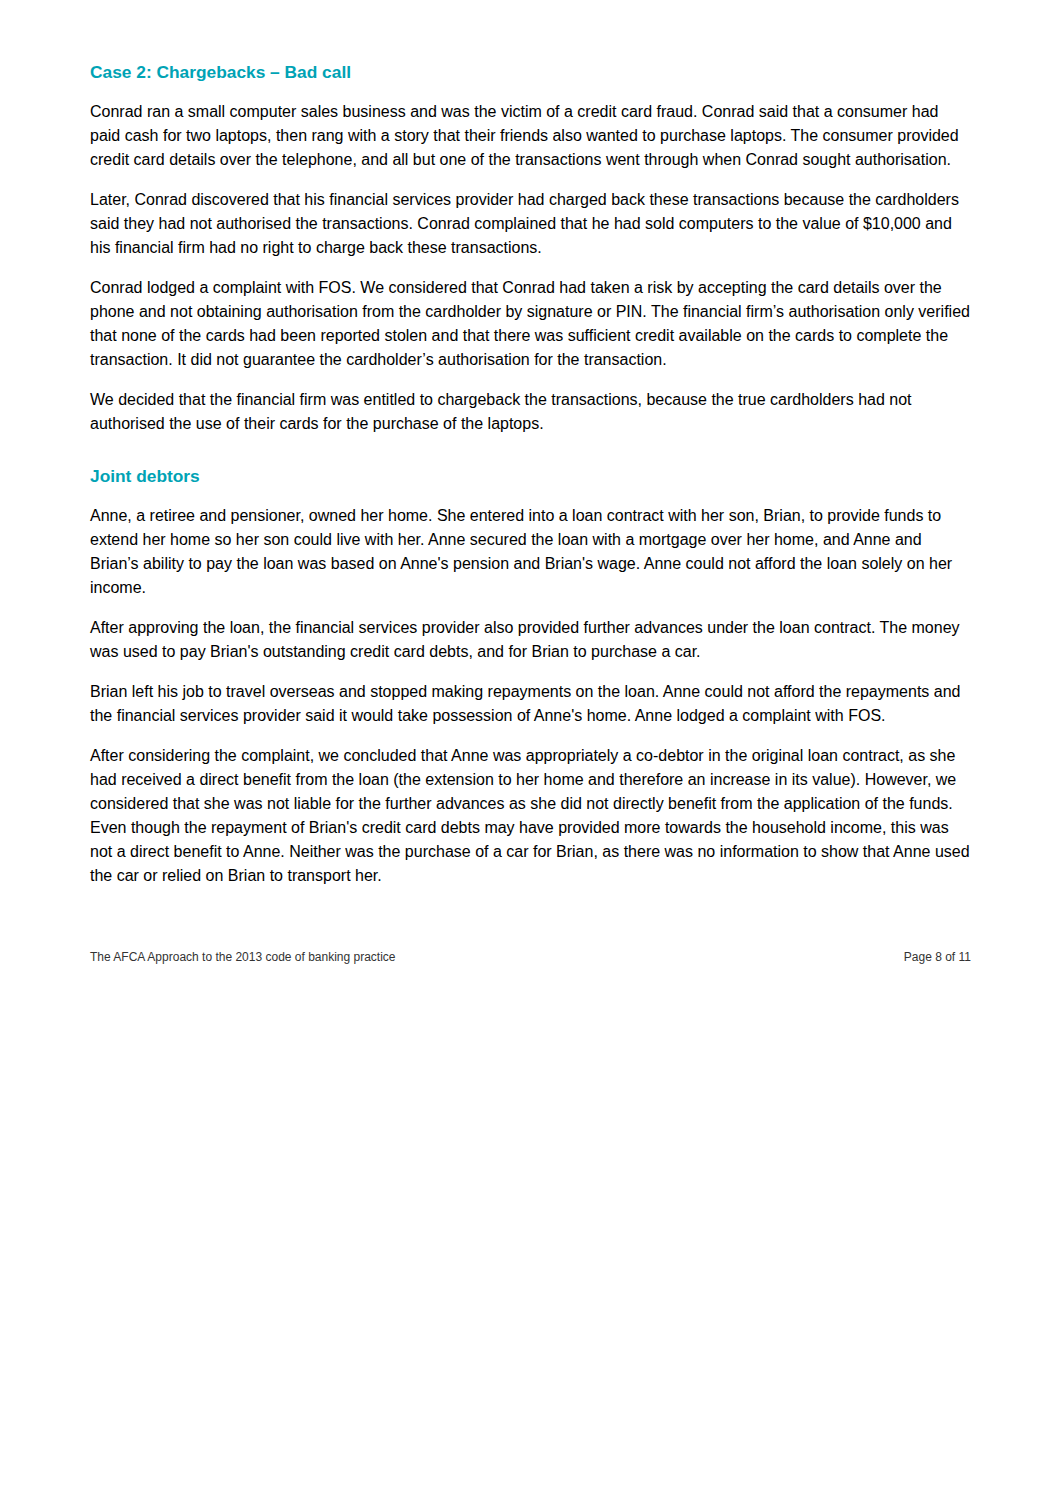Case 2: Chargebacks – Bad call
Conrad ran a small computer sales business and was the victim of a credit card fraud. Conrad said that a consumer had paid cash for two laptops, then rang with a story that their friends also wanted to purchase laptops. The consumer provided credit card details over the telephone, and all but one of the transactions went through when Conrad sought authorisation.
Later, Conrad discovered that his financial services provider had charged back these transactions because the cardholders said they had not authorised the transactions. Conrad complained that he had sold computers to the value of $10,000 and his financial firm had no right to charge back these transactions.
Conrad lodged a complaint with FOS. We considered that Conrad had taken a risk by accepting the card details over the phone and not obtaining authorisation from the cardholder by signature or PIN. The financial firm’s authorisation only verified that none of the cards had been reported stolen and that there was sufficient credit available on the cards to complete the transaction. It did not guarantee the cardholder’s authorisation for the transaction.
We decided that the financial firm was entitled to chargeback the transactions, because the true cardholders had not authorised the use of their cards for the purchase of the laptops.
Joint debtors
Anne, a retiree and pensioner, owned her home. She entered into a loan contract with her son, Brian, to provide funds to extend her home so her son could live with her. Anne secured the loan with a mortgage over her home, and Anne and Brian’s ability to pay the loan was based on Anne's pension and Brian's wage. Anne could not afford the loan solely on her income.
After approving the loan, the financial services provider also provided further advances under the loan contract. The money was used to pay Brian's outstanding credit card debts, and for Brian to purchase a car.
Brian left his job to travel overseas and stopped making repayments on the loan. Anne could not afford the repayments and the financial services provider said it would take possession of Anne's home. Anne lodged a complaint with FOS.
After considering the complaint, we concluded that Anne was appropriately a co-debtor in the original loan contract, as she had received a direct benefit from the loan (the extension to her home and therefore an increase in its value). However, we considered that she was not liable for the further advances as she did not directly benefit from the application of the funds. Even though the repayment of Brian's credit card debts may have provided more towards the household income, this was not a direct benefit to Anne. Neither was the purchase of a car for Brian, as there was no information to show that Anne used the car or relied on Brian to transport her.
The AFCA Approach to the 2013 code of banking practice Page 8 of 11